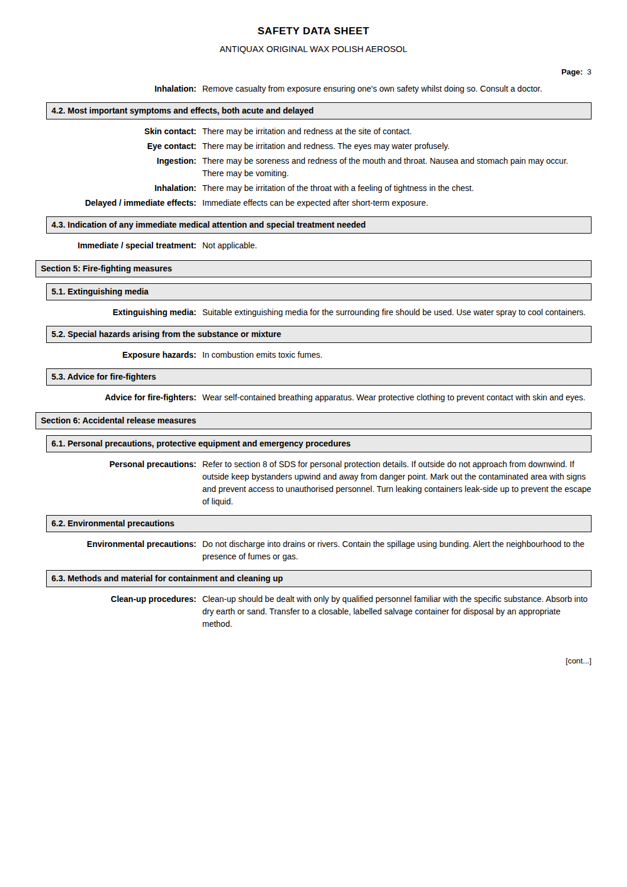SAFETY DATA SHEET
ANTIQUAX ORIGINAL WAX POLISH AEROSOL
Page: 3
| Inhalation: | Remove casualty from exposure ensuring one's own safety whilst doing so. Consult a doctor. |
4.2. Most important symptoms and effects, both acute and delayed
| Skin contact: | There may be irritation and redness at the site of contact. |
| Eye contact: | There may be irritation and redness. The eyes may water profusely. |
| Ingestion: | There may be soreness and redness of the mouth and throat. Nausea and stomach pain may occur. There may be vomiting. |
| Inhalation: | There may be irritation of the throat with a feeling of tightness in the chest. |
| Delayed / immediate effects: | Immediate effects can be expected after short-term exposure. |
4.3. Indication of any immediate medical attention and special treatment needed
| Immediate / special treatment: | Not applicable. |
Section 5: Fire-fighting measures
5.1. Extinguishing media
| Extinguishing media: | Suitable extinguishing media for the surrounding fire should be used. Use water spray to cool containers. |
5.2. Special hazards arising from the substance or mixture
| Exposure hazards: | In combustion emits toxic fumes. |
5.3. Advice for fire-fighters
| Advice for fire-fighters: | Wear self-contained breathing apparatus. Wear protective clothing to prevent contact with skin and eyes. |
Section 6: Accidental release measures
6.1. Personal precautions, protective equipment and emergency procedures
| Personal precautions: | Refer to section 8 of SDS for personal protection details. If outside do not approach from downwind. If outside keep bystanders upwind and away from danger point. Mark out the contaminated area with signs and prevent access to unauthorised personnel. Turn leaking containers leak-side up to prevent the escape of liquid. |
6.2. Environmental precautions
| Environmental precautions: | Do not discharge into drains or rivers. Contain the spillage using bunding. Alert the neighbourhood to the presence of fumes or gas. |
6.3. Methods and material for containment and cleaning up
| Clean-up procedures: | Clean-up should be dealt with only by qualified personnel familiar with the specific substance. Absorb into dry earth or sand. Transfer to a closable, labelled salvage container for disposal by an appropriate method. |
[cont...]